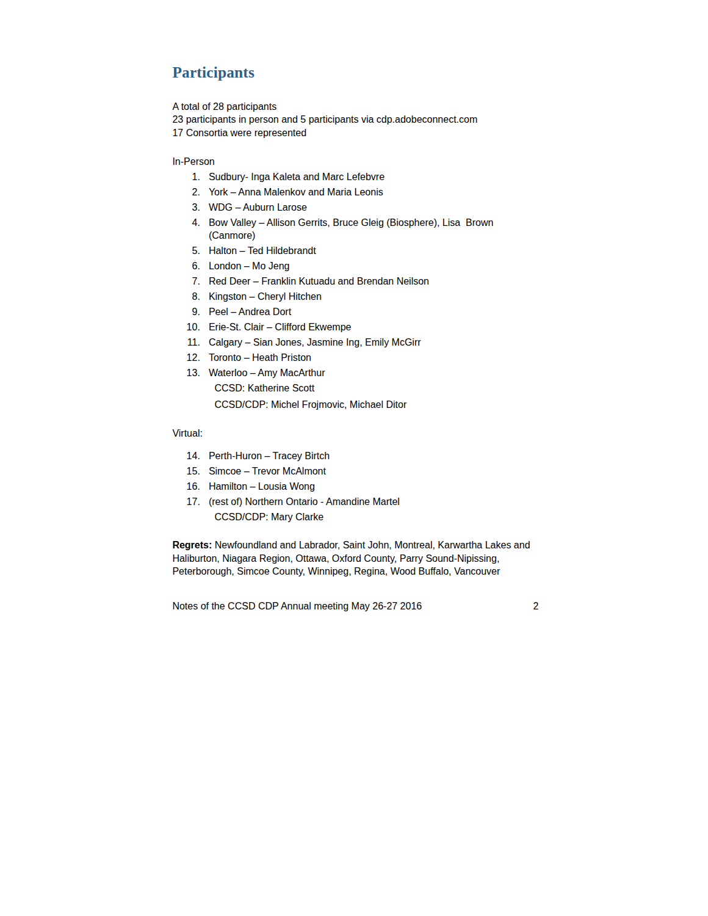Participants
A total of 28 participants
23 participants in person and 5 participants via cdp.adobeconnect.com
17 Consortia were represented
In-Person
Sudbury- Inga Kaleta and Marc Lefebvre
York – Anna Malenkov and Maria Leonis
WDG – Auburn Larose
Bow Valley – Allison Gerrits, Bruce Gleig (Biosphere), Lisa Brown (Canmore)
Halton – Ted Hildebrandt
London – Mo Jeng
Red Deer – Franklin Kutuadu and Brendan Neilson
Kingston – Cheryl Hitchen
Peel – Andrea Dort
Erie-St. Clair – Clifford Ekwempe
Calgary – Sian Jones, Jasmine Ing, Emily McGirr
Toronto – Heath Priston
Waterloo – Amy MacArthur
CCSD: Katherine Scott
CCSD/CDP: Michel Frojmovic, Michael Ditor
Virtual:
Perth-Huron – Tracey Birtch
Simcoe – Trevor McAlmont
Hamilton – Lousia Wong
(rest of) Northern Ontario - Amandine Martel
CCSD/CDP: Mary Clarke
Regrets: Newfoundland and Labrador, Saint John, Montreal, Karwartha Lakes and Haliburton, Niagara Region, Ottawa, Oxford County, Parry Sound-Nipissing, Peterborough, Simcoe County, Winnipeg, Regina, Wood Buffalo, Vancouver
Notes of the CCSD CDP Annual meeting May 26-27 2016 2